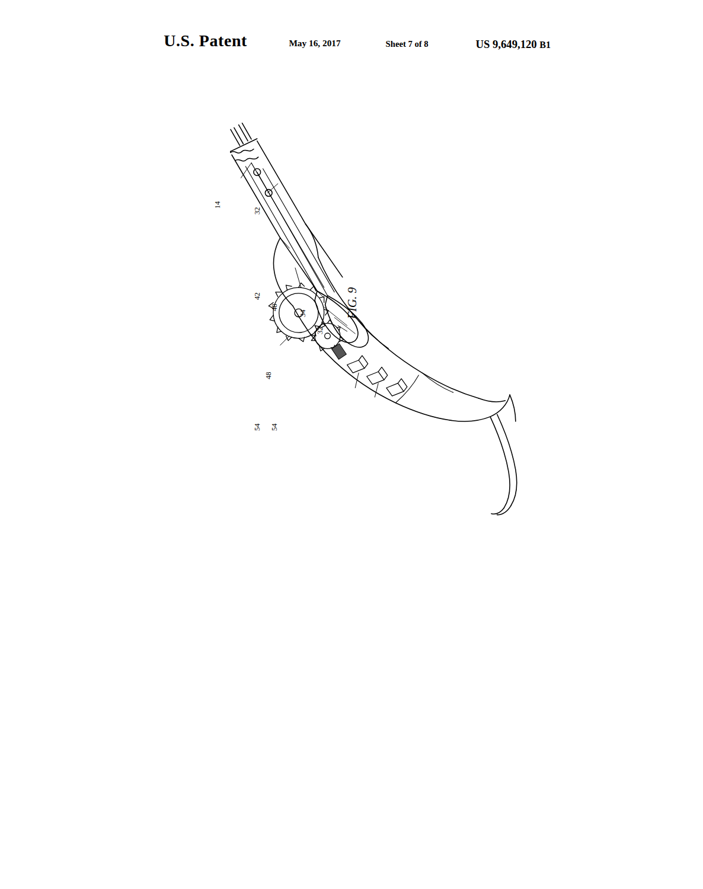U.S. Patent
May 16, 2017
Sheet 7 of 8
US 9,649,120 B1
14 32 42 48 34 32 48 54 54
FIG. 9